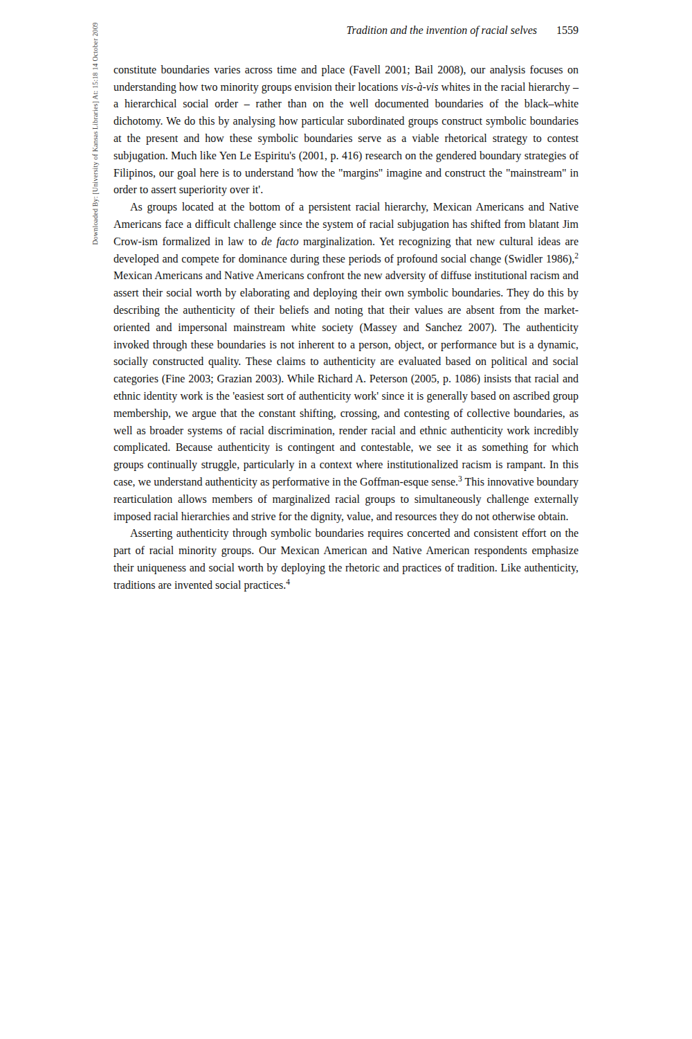Downloaded By: [University of Kansas Libraries] At: 15:18 14 October 2009
Tradition and the invention of racial selves 1559
constitute boundaries varies across time and place (Favell 2001; Bail 2008), our analysis focuses on understanding how two minority groups envision their locations vis-à-vis whites in the racial hierarchy – a hierarchical social order – rather than on the well documented boundaries of the black–white dichotomy. We do this by analysing how particular subordinated groups construct symbolic boundaries at the present and how these symbolic boundaries serve as a viable rhetorical strategy to contest subjugation. Much like Yen Le Espiritu's (2001, p. 416) research on the gendered boundary strategies of Filipinos, our goal here is to understand 'how the "margins" imagine and construct the "mainstream" in order to assert superiority over it'.
As groups located at the bottom of a persistent racial hierarchy, Mexican Americans and Native Americans face a difficult challenge since the system of racial subjugation has shifted from blatant Jim Crow-ism formalized in law to de facto marginalization. Yet recognizing that new cultural ideas are developed and compete for dominance during these periods of profound social change (Swidler 1986),2 Mexican Americans and Native Americans confront the new adversity of diffuse institutional racism and assert their social worth by elaborating and deploying their own symbolic boundaries. They do this by describing the authenticity of their beliefs and noting that their values are absent from the market-oriented and impersonal mainstream white society (Massey and Sanchez 2007). The authenticity invoked through these boundaries is not inherent to a person, object, or performance but is a dynamic, socially constructed quality. These claims to authenticity are evaluated based on political and social categories (Fine 2003; Grazian 2003). While Richard A. Peterson (2005, p. 1086) insists that racial and ethnic identity work is the 'easiest sort of authenticity work' since it is generally based on ascribed group membership, we argue that the constant shifting, crossing, and contesting of collective boundaries, as well as broader systems of racial discrimination, render racial and ethnic authenticity work incredibly complicated. Because authenticity is contingent and contestable, we see it as something for which groups continually struggle, particularly in a context where institutionalized racism is rampant. In this case, we understand authenticity as performative in the Goffman-esque sense.3 This innovative boundary rearticulation allows members of marginalized racial groups to simultaneously challenge externally imposed racial hierarchies and strive for the dignity, value, and resources they do not otherwise obtain.
Asserting authenticity through symbolic boundaries requires concerted and consistent effort on the part of racial minority groups. Our Mexican American and Native American respondents emphasize their uniqueness and social worth by deploying the rhetoric and practices of tradition. Like authenticity, traditions are invented social practices.4